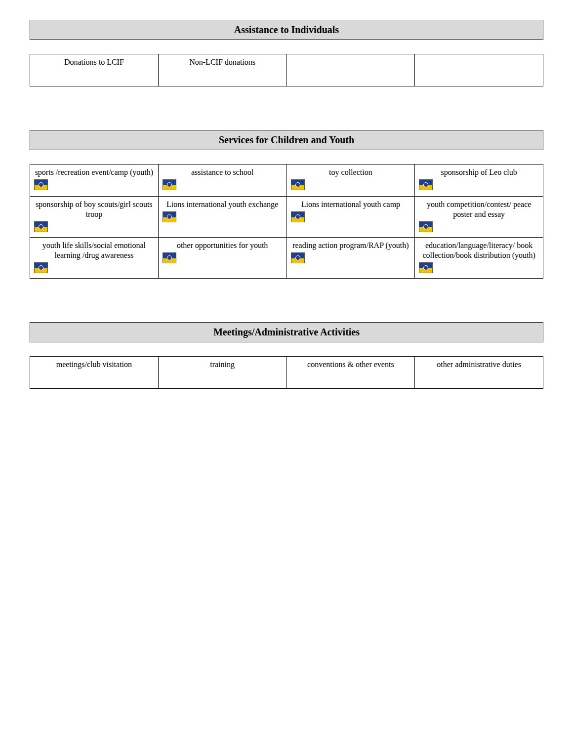Assistance to Individuals
| Donations to LCIF | Non-LCIF donations | | |
Services for Children and Youth
| sports /recreation event/camp (youth) | assistance to school | toy collection | sponsorship of Leo club |
| sponsorship of boy scouts/girl scouts troop | Lions international youth exchange | Lions international youth camp | youth competition/contest/ peace poster and essay |
| youth life skills/social emotional learning /drug awareness | other opportunities for youth | reading action program/RAP (youth) | education/language/literacy/ book collection/book distribution (youth) |
Meetings/Administrative Activities
| meetings/club visitation | training | conventions & other events | other administrative duties |